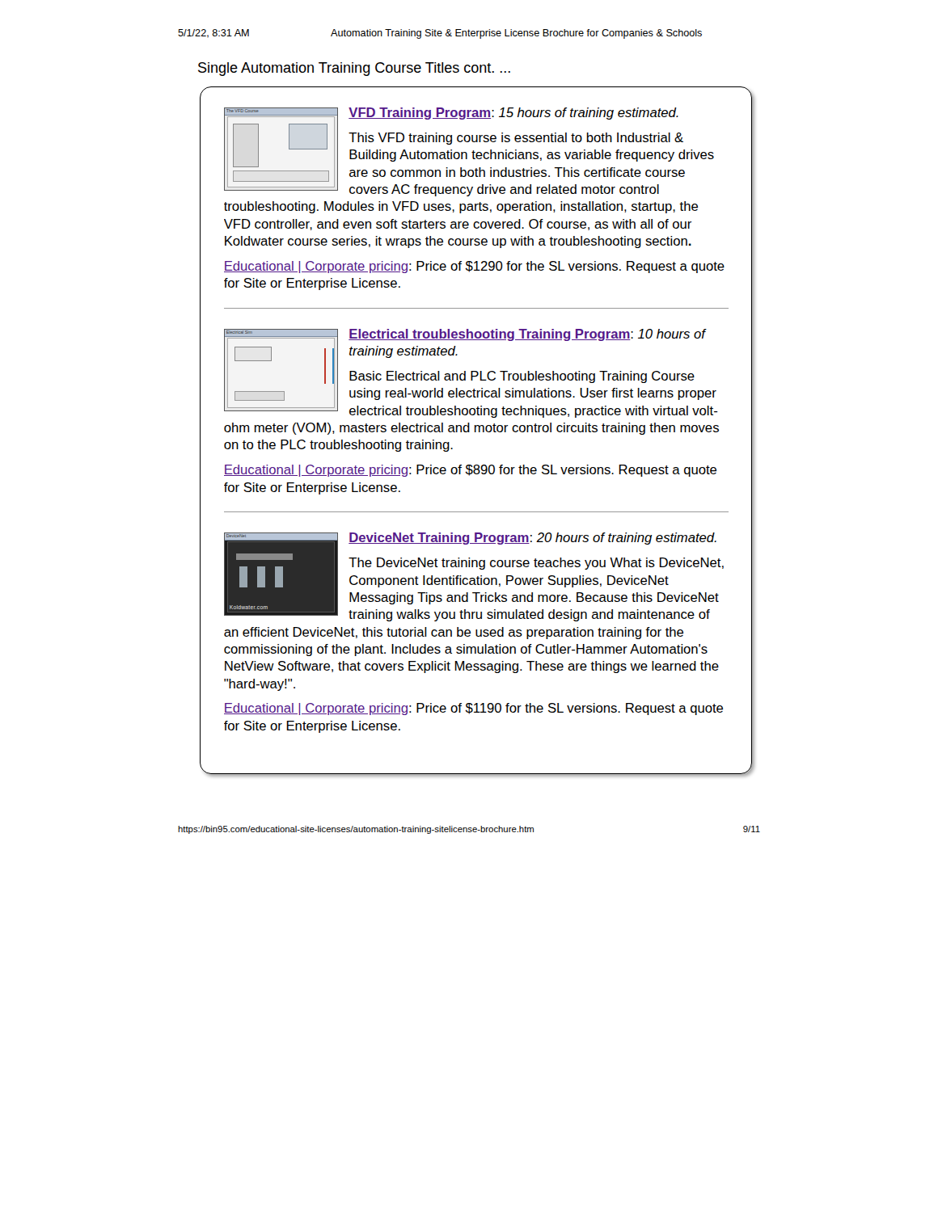5/1/22, 8:31 AM Automation Training Site & Enterprise License Brochure for Companies & Schools
Single Automation Training Course Titles cont. ...
The VFD Course
VFD Training Program: 15 hours of training estimated.
This VFD training course is essential to both Industrial & Building Automation technicians, as variable frequency drives are so common in both industries. This certificate course covers AC frequency drive and related motor control troubleshooting. Modules in VFD uses, parts, operation, installation, startup, the VFD controller, and even soft starters are covered. Of course, as with all of our Koldwater course series, it wraps the course up with a troubleshooting section.
Educational | Corporate pricing: Price of $1290 for the SL versions. Request a quote for Site or Enterprise License.
Electrical Sim
Electrical troubleshooting Training Program: 10 hours of training estimated.
Basic Electrical and PLC Troubleshooting Training Course using real-world electrical simulations. User first learns proper electrical troubleshooting techniques, practice with virtual volt-ohm meter (VOM), masters electrical and motor control circuits training then moves on to the PLC troubleshooting training.
Educational | Corporate pricing: Price of $890 for the SL versions. Request a quote for Site or Enterprise License.
DeviceNet
Koldwater.com
DeviceNet Training Program: 20 hours of training estimated.
The DeviceNet training course teaches you What is DeviceNet, Component Identification, Power Supplies, DeviceNet Messaging Tips and Tricks and more. Because this DeviceNet training walks you thru simulated design and maintenance of an efficient DeviceNet, this tutorial can be used as preparation training for the commissioning of the plant. Includes a simulation of Cutler-Hammer Automation's NetView Software, that covers Explicit Messaging. These are things we learned the "hard-way!".
Educational | Corporate pricing: Price of $1190 for the SL versions. Request a quote for Site or Enterprise License.
https://bin95.com/educational-site-licenses/automation-training-sitelicense-brochure.htm 9/11